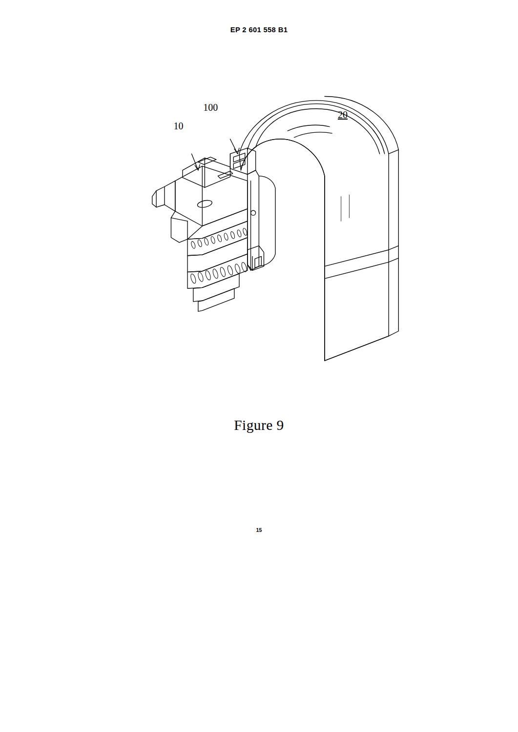EP 2 601 558 B1
10 100 20
Figure 9
15